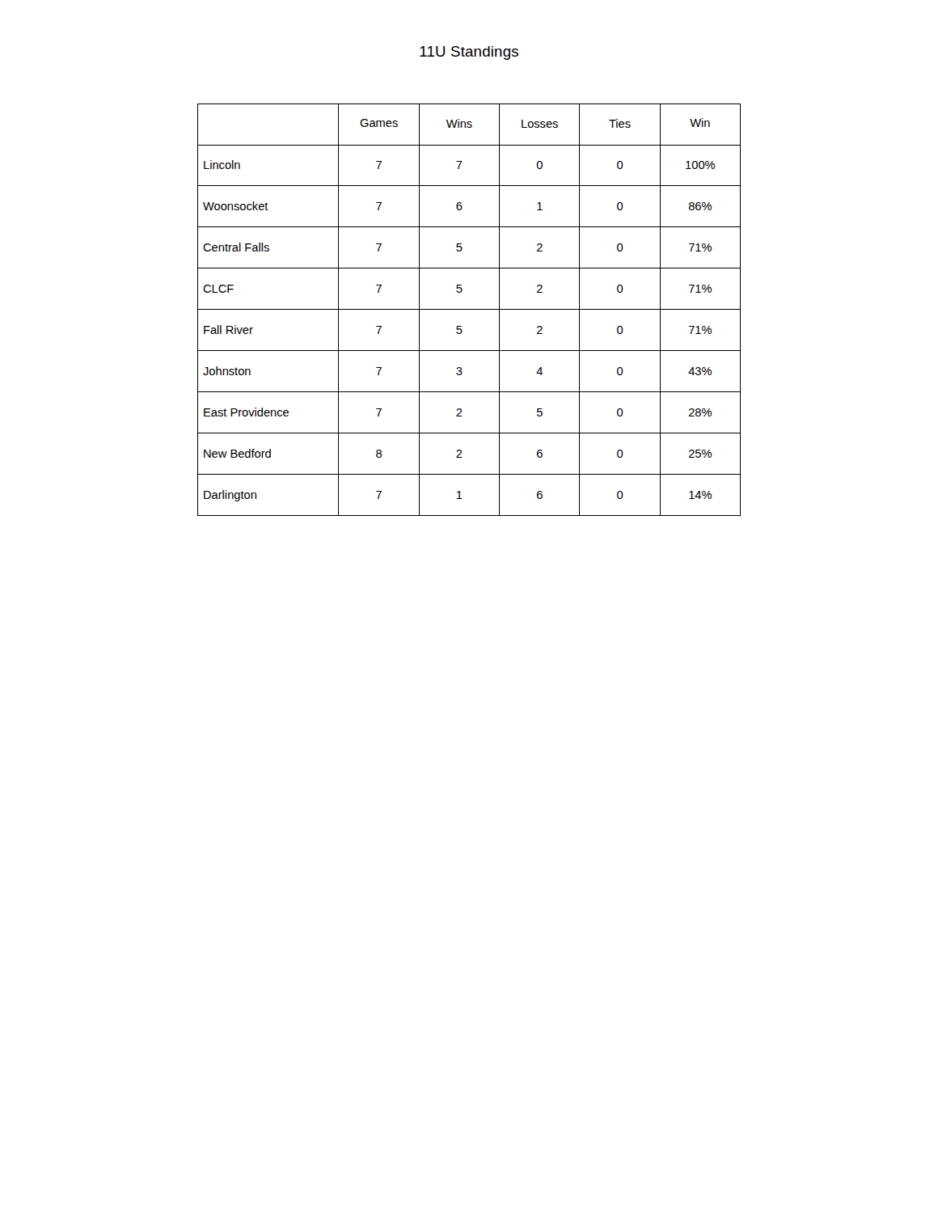11U Standings
| | Games Played | Wins | Losses | Ties | Win Percentage |
| --- | --- | --- | --- | --- | --- |
| Lincoln | 7 | 7 | 0 | 0 | 100% |
| Woonsocket | 7 | 6 | 1 | 0 | 86% |
| Central Falls | 7 | 5 | 2 | 0 | 71% |
| CLCF | 7 | 5 | 2 | 0 | 71% |
| Fall River | 7 | 5 | 2 | 0 | 71% |
| Johnston | 7 | 3 | 4 | 0 | 43% |
| East Providence | 7 | 2 | 5 | 0 | 28% |
| New Bedford | 8 | 2 | 6 | 0 | 25% |
| Darlington | 7 | 1 | 6 | 0 | 14% |